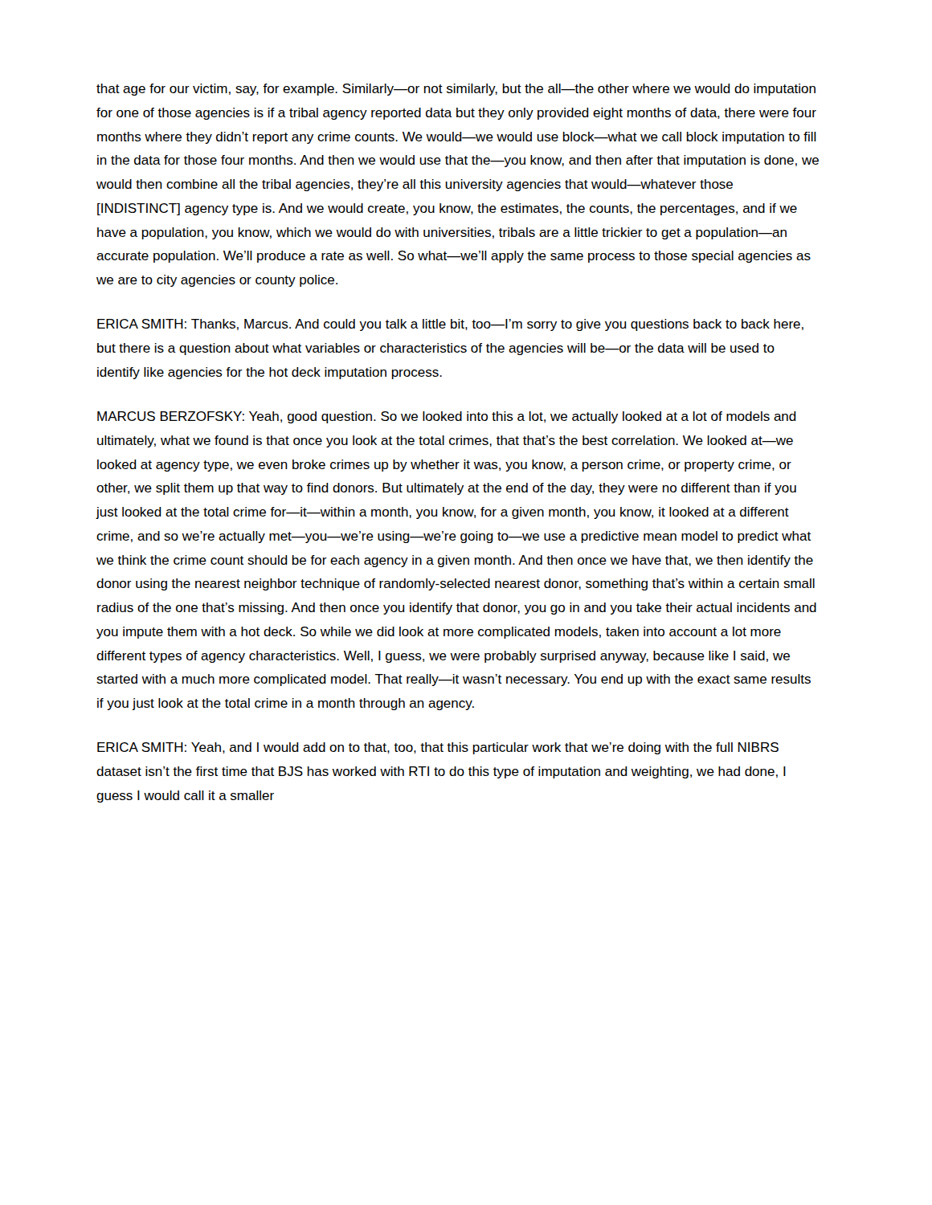that age for our victim, say, for example. Similarly—or not similarly, but the all—the other where we would do imputation for one of those agencies is if a tribal agency reported data but they only provided eight months of data, there were four months where they didn’t report any crime counts. We would—we would use block—what we call block imputation to fill in the data for those four months. And then we would use that the—you know, and then after that imputation is done, we would then combine all the tribal agencies, they’re all this university agencies that would—whatever those [INDISTINCT] agency type is. And we would create, you know, the estimates, the counts, the percentages, and if we have a population, you know, which we would do with universities, tribals are a little trickier to get a population—an accurate population. We’ll produce a rate as well. So what—we’ll apply the same process to those special agencies as we are to city agencies or county police.
Erica Smith: Thanks, Marcus. And could you talk a little bit, too—I’m sorry to give you questions back to back here, but there is a question about what variables or characteristics of the agencies will be—or the data will be used to identify like agencies for the hot deck imputation process.
Marcus Berzofsky: Yeah, good question. So we looked into this a lot, we actually looked at a lot of models and ultimately, what we found is that once you look at the total crimes, that that’s the best correlation. We looked at—we looked at agency type, we even broke crimes up by whether it was, you know, a person crime, or property crime, or other, we split them up that way to find donors. But ultimately at the end of the day, they were no different than if you just looked at the total crime for—it—within a month, you know, for a given month, you know, it looked at a different crime, and so we’re actually met—you—we’re using—we’re going to—we use a predictive mean model to predict what we think the crime count should be for each agency in a given month. And then once we have that, we then identify the donor using the nearest neighbor technique of randomly-selected nearest donor, something that’s within a certain small radius of the one that’s missing. And then once you identify that donor, you go in and you take their actual incidents and you impute them with a hot deck. So while we did look at more complicated models, taken into account a lot more different types of agency characteristics. Well, I guess, we were probably surprised anyway, because like I said, we started with a much more complicated model. That really—it wasn’t necessary. You end up with the exact same results if you just look at the total crime in a month through an agency.
Erica Smith: Yeah, and I would add on to that, too, that this particular work that we’re doing with the full NIBRS dataset isn’t the first time that BJS has worked with RTI to do this type of imputation and weighting, we had done, I guess I would call it a smaller